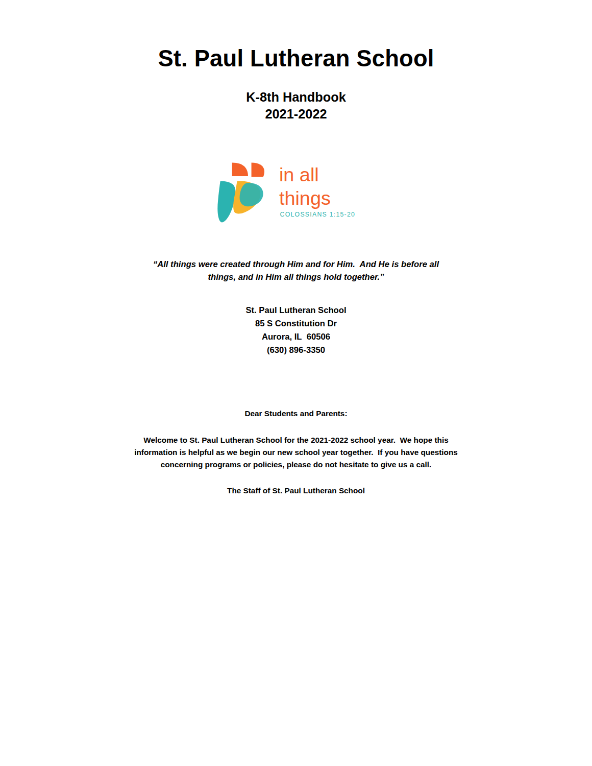St. Paul Lutheran School
K-8th Handbook
2021-2022
in all things COLOSSIANS 1:15-20
“All things were created through Him and for Him. And He is before all things, and in Him all things hold together.”
St. Paul Lutheran School
85 S Constitution Dr
Aurora, IL 60506
(630) 896-3350
Dear Students and Parents:
Welcome to St. Paul Lutheran School for the 2021-2022 school year. We hope this information is helpful as we begin our new school year together. If you have questions concerning programs or policies, please do not hesitate to give us a call.
The Staff of St. Paul Lutheran School